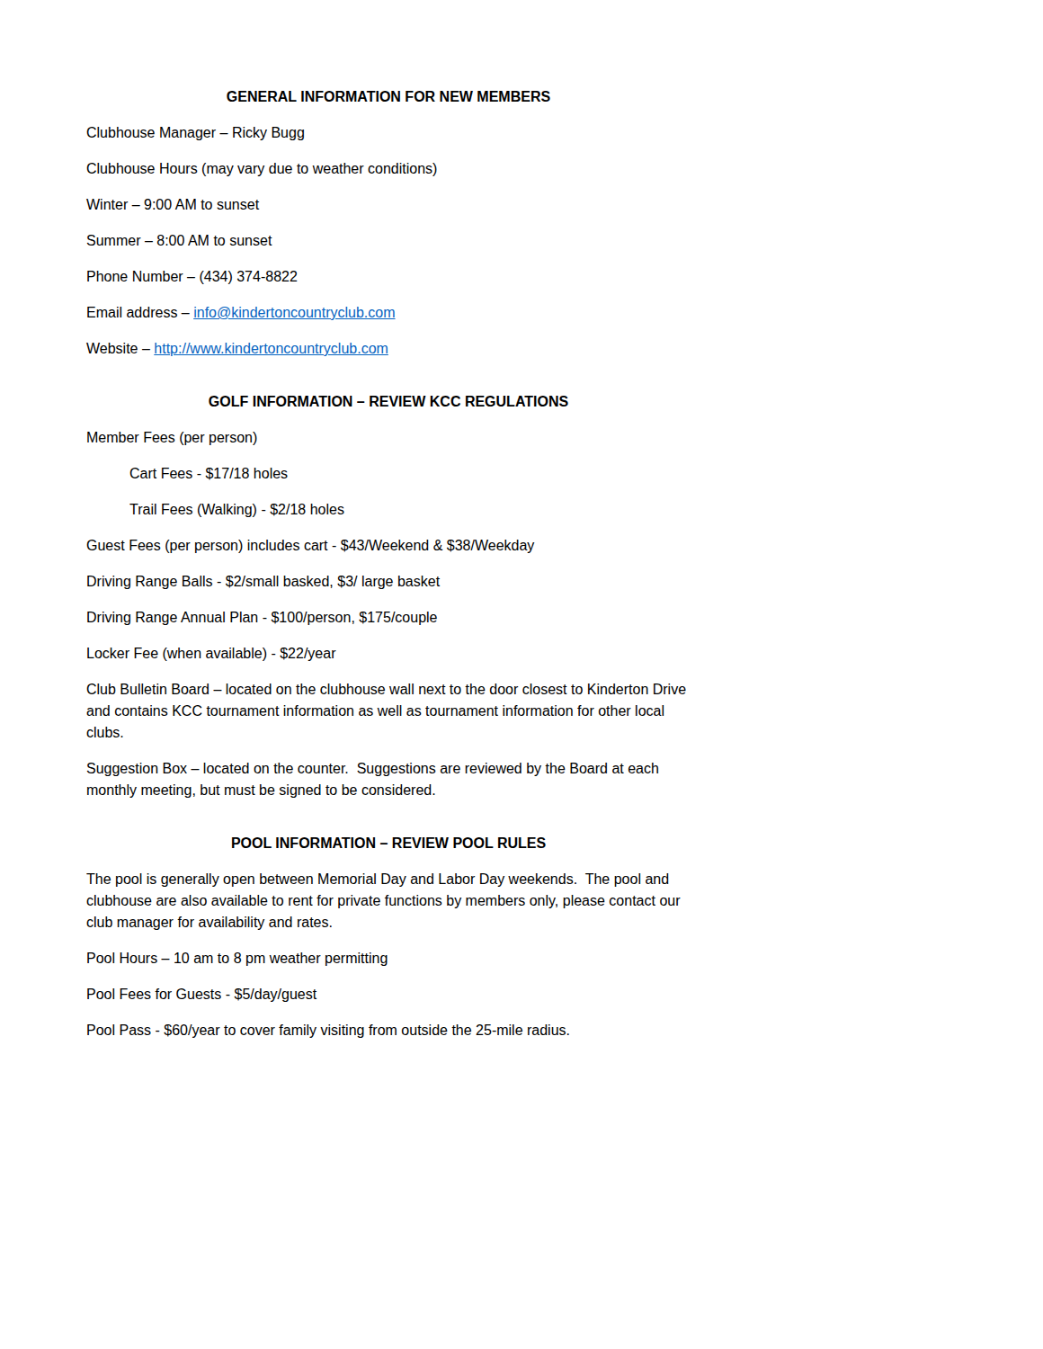GENERAL INFORMATION FOR NEW MEMBERS
Clubhouse Manager – Ricky Bugg
Clubhouse Hours (may vary due to weather conditions)
Winter – 9:00 AM to sunset
Summer – 8:00 AM to sunset
Phone Number – (434) 374-8822
Email address – info@kindertoncountryclub.com
Website – http://www.kindertoncountryclub.com
GOLF INFORMATION – REVIEW KCC REGULATIONS
Member Fees (per person)
Cart Fees - $17/18 holes
Trail Fees (Walking) - $2/18 holes
Guest Fees (per person) includes cart - $43/Weekend & $38/Weekday
Driving Range Balls - $2/small basked, $3/ large basket
Driving Range Annual Plan - $100/person, $175/couple
Locker Fee (when available) - $22/year
Club Bulletin Board – located on the clubhouse wall next to the door closest to Kinderton Drive and contains KCC tournament information as well as tournament information for other local clubs.
Suggestion Box – located on the counter. Suggestions are reviewed by the Board at each monthly meeting, but must be signed to be considered.
POOL INFORMATION – REVIEW POOL RULES
The pool is generally open between Memorial Day and Labor Day weekends. The pool and clubhouse are also available to rent for private functions by members only, please contact our club manager for availability and rates.
Pool Hours – 10 am to 8 pm weather permitting
Pool Fees for Guests - $5/day/guest
Pool Pass - $60/year to cover family visiting from outside the 25-mile radius.